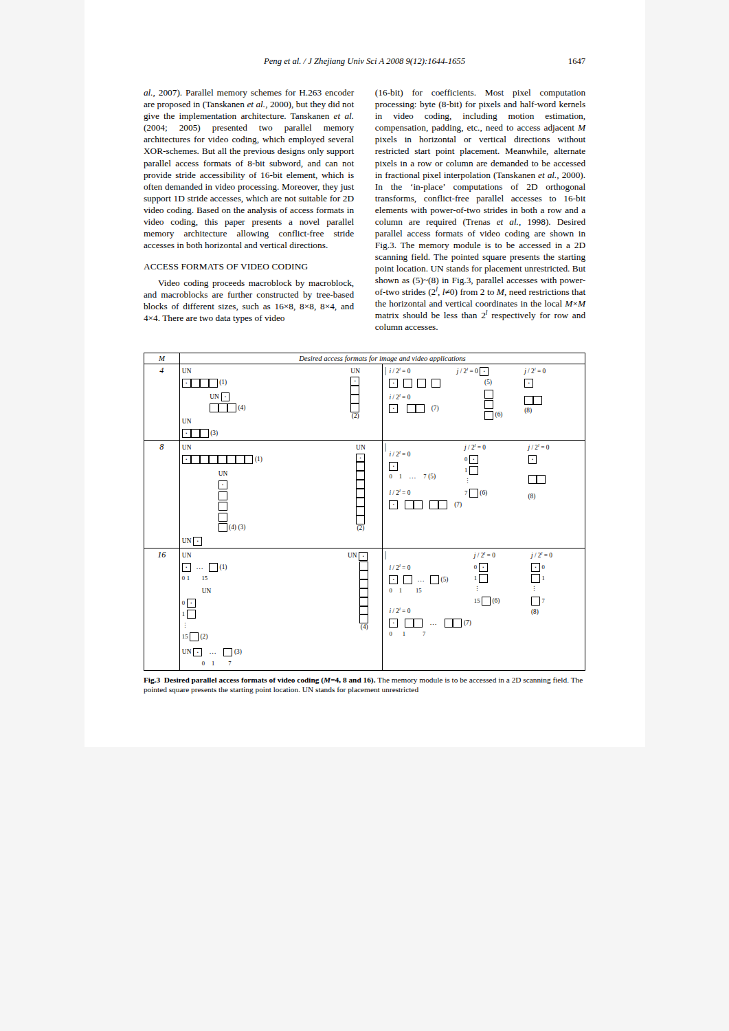Peng et al. / J Zhejiang Univ Sci A 2008 9(12):1644-1655
1647
al., 2007). Parallel memory schemes for H.263 encoder are proposed in (Tanskanen et al., 2000), but they did not give the implementation architecture. Tanskanen et al.(2004; 2005) presented two parallel memory architectures for video coding, which employed several XOR-schemes. But all the previous designs only support parallel access formats of 8-bit subword, and can not provide stride accessibility of 16-bit element, which is often demanded in video processing. Moreover, they just support 1D stride accesses, which are not suitable for 2D video coding. Based on the analysis of access formats in video coding, this paper presents a novel parallel memory architecture allowing conflict-free stride accesses in both horizontal and vertical directions.
Access formats of video coding
Video coding proceeds macroblock by macroblock, and macroblocks are further constructed by tree-based blocks of different sizes, such as 16×8, 8×8, 8×4, and 4×4. There are two data types of video
(16-bit) for coefficients. Most pixel computation processing: byte (8-bit) for pixels and half-word kernels in video coding, including motion estimation, compensation, padding, etc., need to access adjacent M pixels in horizontal or vertical directions without restricted start point placement. Meanwhile, alternate pixels in a row or column are demanded to be accessed in fractional pixel interpolation (Tanskanen et al., 2000). In the ‘in-place’ computations of 2D orthogonal transforms, conflict-free parallel accesses to 16-bit elements with power-of-two strides in both a row and a column are required (Trenas et al., 1998). Desired parallel access formats of video coding are shown in Fig.3. The memory module is to be accessed in a 2D scanning field. The pointed square presents the starting point location. UN stands for placement unrestricted. But shown as (5)~(8) in Fig.3, parallel accesses with power-of-two strides (2l, l≠0) from 2 to M, need restrictions that the horizontal and vertical coordinates in the local M×M matrix should be less than 2l respectively for row and column accesses.
| M | Desired access formats for image and video applications |
| --- | --- |
| 4 | UN (1) UN (4) UN (3) UN (2) | / i / 2 l = 0 i / 2 l = 0 (7) j / 2 l = 0 (5) (6) j / 2 l = 0 (8) |
| 8 | UN (1) UN (4) (3) UN UN (2) | / i / 2 l = 0 0 1 … 7 (5) i / 2 l = 0 (7) j / 2 l = 0 0 1 ⋮ 7 (6) j / 2 l = 0 (8) |
| 16 | UN … (1) 0 1 15 UN 0 1 ⋮ 15 (2) UN … (3) 0 1 7 UN (4) | / i / 2 l = 0 … (5) 0 1 15 i / 2 l = 0 … (7) 0 1 7 j / 2 l = 0 0 1 ⋮ 15 (6) j / 2 l = 0 0 1 ⋮ 7 (8) |
Fig.3 Desired parallel access formats of video coding (M=4, 8 and 16). The memory module is to be accessed in a 2D scanning field. The pointed square presents the starting point location. UN stands for placement unrestricted